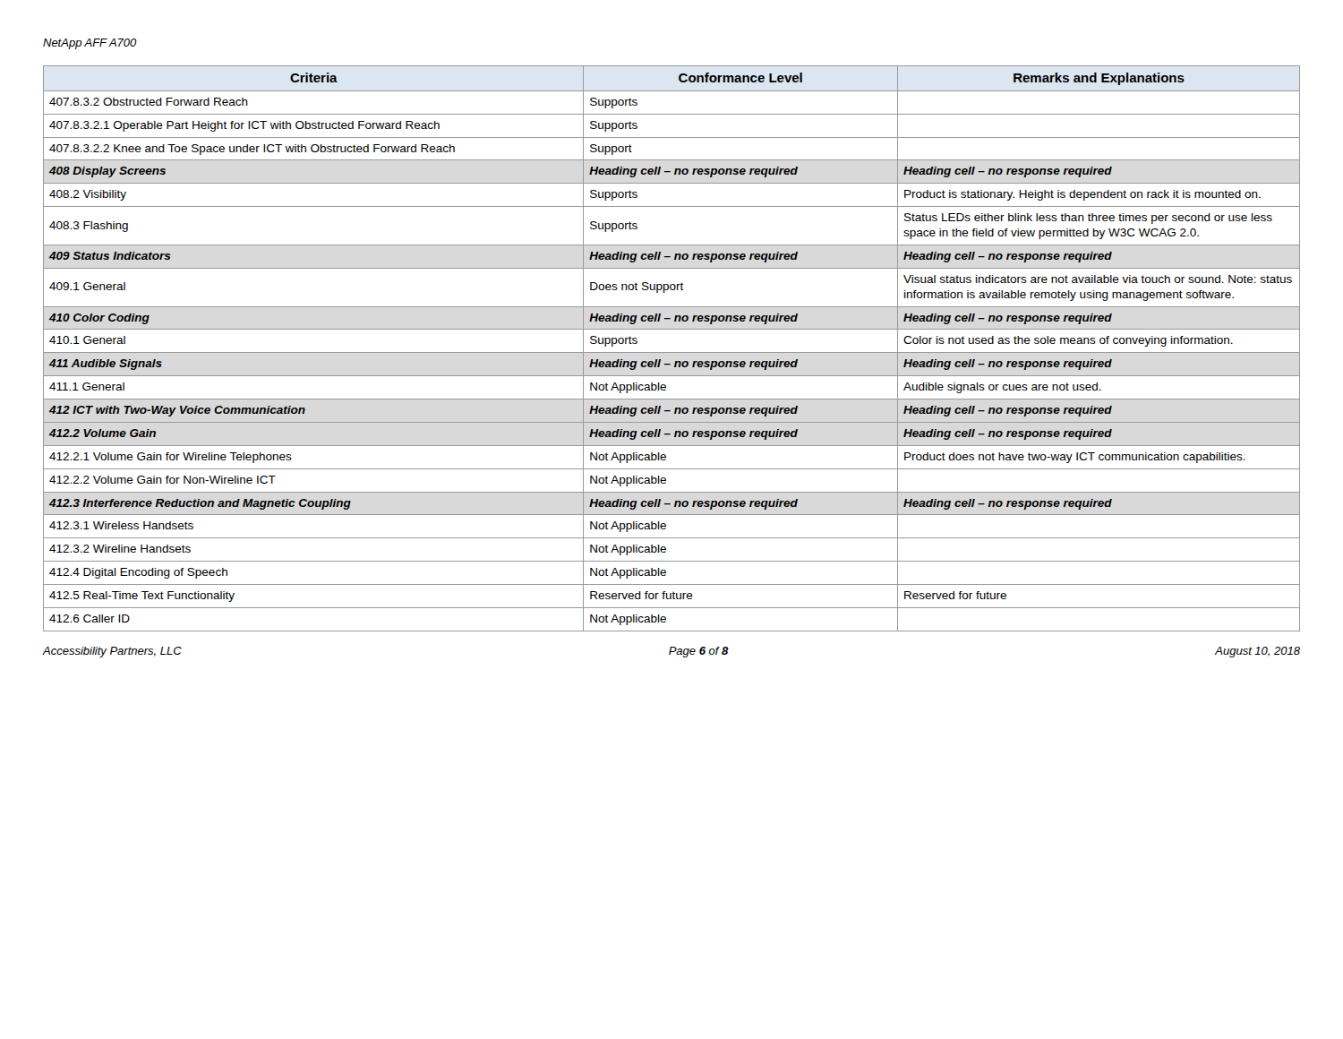NetApp AFF A700
| Criteria | Conformance Level | Remarks and Explanations |
| --- | --- | --- |
| 407.8.3.2 Obstructed Forward Reach | Supports | |
| 407.8.3.2.1 Operable Part Height for ICT with Obstructed Forward Reach | Supports | |
| 407.8.3.2.2 Knee and Toe Space under ICT with Obstructed Forward Reach | Support | |
| 408 Display Screens | Heading cell – no response required | Heading cell – no response required |
| 408.2 Visibility | Supports | Product is stationary. Height is dependent on rack it is mounted on. |
| 408.3 Flashing | Supports | Status LEDs either blink less than three times per second or use less space in the field of view permitted by W3C WCAG 2.0. |
| 409 Status Indicators | Heading cell – no response required | Heading cell – no response required |
| 409.1 General | Does not Support | Visual status indicators are not available via touch or sound. Note: status information is available remotely using management software. |
| 410 Color Coding | Heading cell – no response required | Heading cell – no response required |
| 410.1 General | Supports | Color is not used as the sole means of conveying information. |
| 411 Audible Signals | Heading cell – no response required | Heading cell – no response required |
| 411.1 General | Not Applicable | Audible signals or cues are not used. |
| 412 ICT with Two-Way Voice Communication | Heading cell – no response required | Heading cell – no response required |
| 412.2 Volume Gain | Heading cell – no response required | Heading cell – no response required |
| 412.2.1 Volume Gain for Wireline Telephones | Not Applicable | Product does not have two-way ICT communication capabilities. |
| 412.2.2 Volume Gain for Non-Wireline ICT | Not Applicable | |
| 412.3 Interference Reduction and Magnetic Coupling | Heading cell – no response required | Heading cell – no response required |
| 412.3.1 Wireless Handsets | Not Applicable | |
| 412.3.2 Wireline Handsets | Not Applicable | |
| 412.4 Digital Encoding of Speech | Not Applicable | |
| 412.5 Real-Time Text Functionality | Reserved for future | Reserved for future |
| 412.6 Caller ID | Not Applicable | |
Accessibility Partners, LLC
Page 6 of 8
August 10, 2018